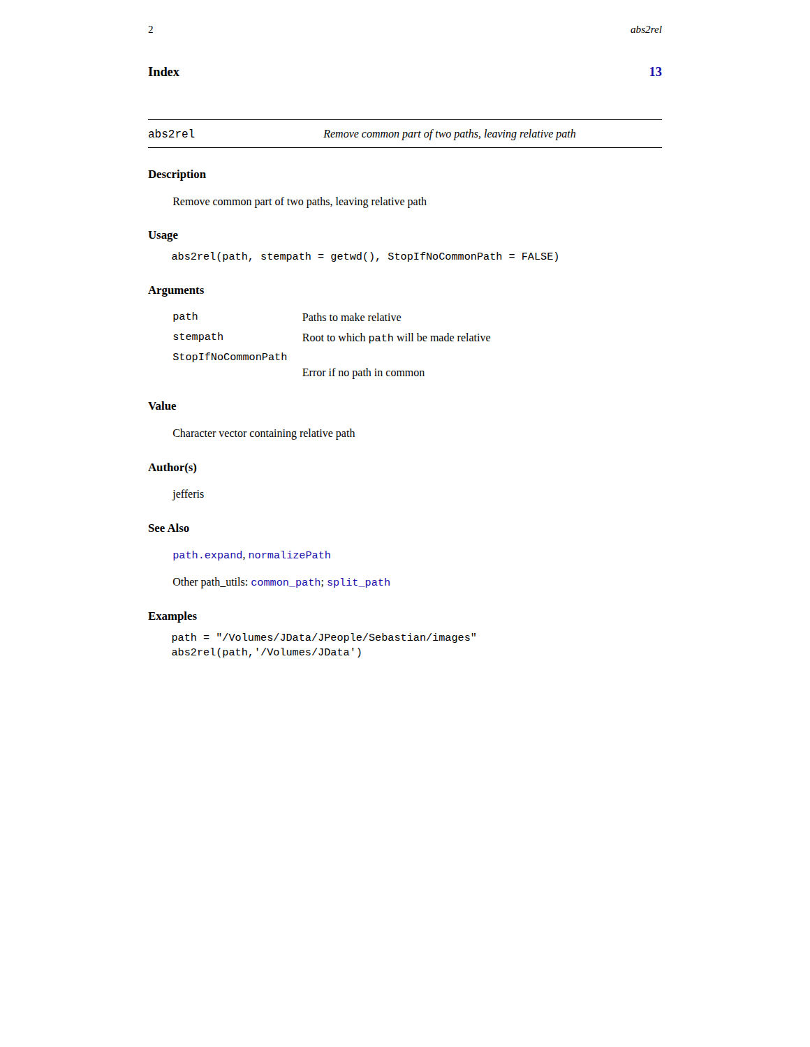2
abs2rel
Index 13
abs2rel
Remove common part of two paths, leaving relative path
Description
Remove common part of two paths, leaving relative path
Usage
abs2rel(path, stempath = getwd(), StopIfNoCommonPath = FALSE)
Arguments
path
Paths to make relative
stempath
Root to which path will be made relative
StopIfNoCommonPath
Error if no path in common
Value
Character vector containing relative path
Author(s)
jefferis
See Also
path.expand, normalizePath
Other path_utils: common_path; split_path
Examples
path = "/Volumes/JData/JPeople/Sebastian/images"
abs2rel(path,'/Volumes/JData')